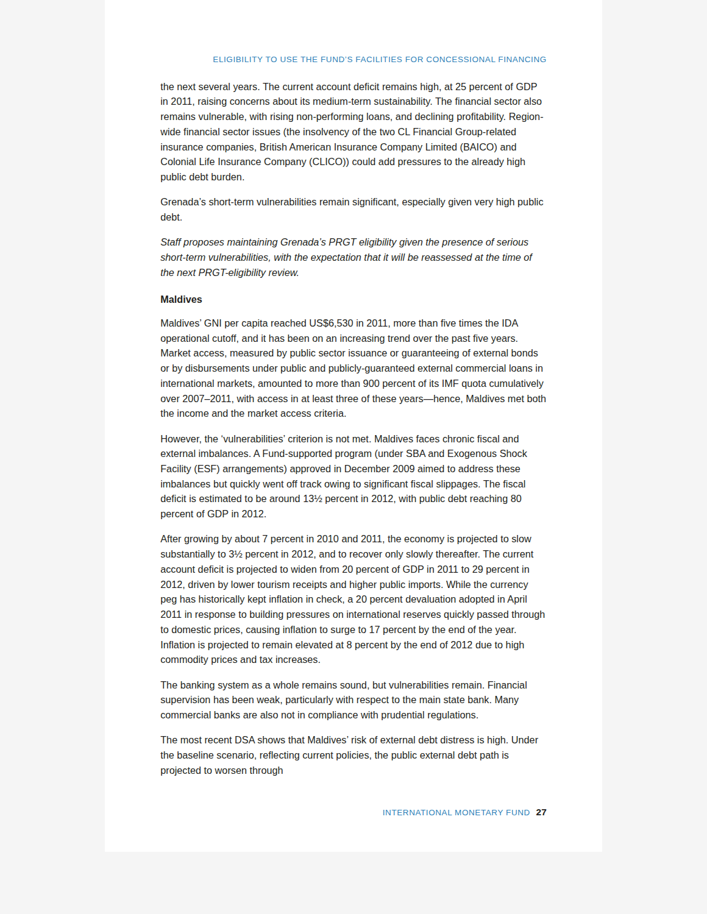Eligibility to Use the Fund’s Facilities for Concessional Financing
the next several years. The current account deficit remains high, at 25 percent of GDP in 2011, raising concerns about its medium-term sustainability. The financial sector also remains vulnerable, with rising non-performing loans, and declining profitability. Region-wide financial sector issues (the insolvency of the two CL Financial Group-related insurance companies, British American Insurance Company Limited (BAICO) and Colonial Life Insurance Company (CLICO)) could add pressures to the already high public debt burden.
Grenada’s short-term vulnerabilities remain significant, especially given very high public debt.
Staff proposes maintaining Grenada’s PRGT eligibility given the presence of serious short-term vulnerabilities, with the expectation that it will be reassessed at the time of the next PRGT-eligibility review.
Maldives
Maldives’ GNI per capita reached US$6,530 in 2011, more than five times the IDA operational cutoff, and it has been on an increasing trend over the past five years. Market access, measured by public sector issuance or guaranteeing of external bonds or by disbursements under public and publicly-guaranteed external commercial loans in international markets, amounted to more than 900 percent of its IMF quota cumulatively over 2007–2011, with access in at least three of these years—hence, Maldives met both the income and the market access criteria.
However, the ‘vulnerabilities’ criterion is not met. Maldives faces chronic fiscal and external imbalances. A Fund-supported program (under SBA and Exogenous Shock Facility (ESF) arrangements) approved in December 2009 aimed to address these imbalances but quickly went off track owing to significant fiscal slippages. The fiscal deficit is estimated to be around 13½ percent in 2012, with public debt reaching 80 percent of GDP in 2012.
After growing by about 7 percent in 2010 and 2011, the economy is projected to slow substantially to 3½ percent in 2012, and to recover only slowly thereafter. The current account deficit is projected to widen from 20 percent of GDP in 2011 to 29 percent in 2012, driven by lower tourism receipts and higher public imports. While the currency peg has historically kept inflation in check, a 20 percent devaluation adopted in April 2011 in response to building pressures on international reserves quickly passed through to domestic prices, causing inflation to surge to 17 percent by the end of the year. Inflation is projected to remain elevated at 8 percent by the end of 2012 due to high commodity prices and tax increases.
The banking system as a whole remains sound, but vulnerabilities remain. Financial supervision has been weak, particularly with respect to the main state bank. Many commercial banks are also not in compliance with prudential regulations.
The most recent DSA shows that Maldives’ risk of external debt distress is high. Under the baseline scenario, reflecting current policies, the public external debt path is projected to worsen through
International Monetary Fund 27